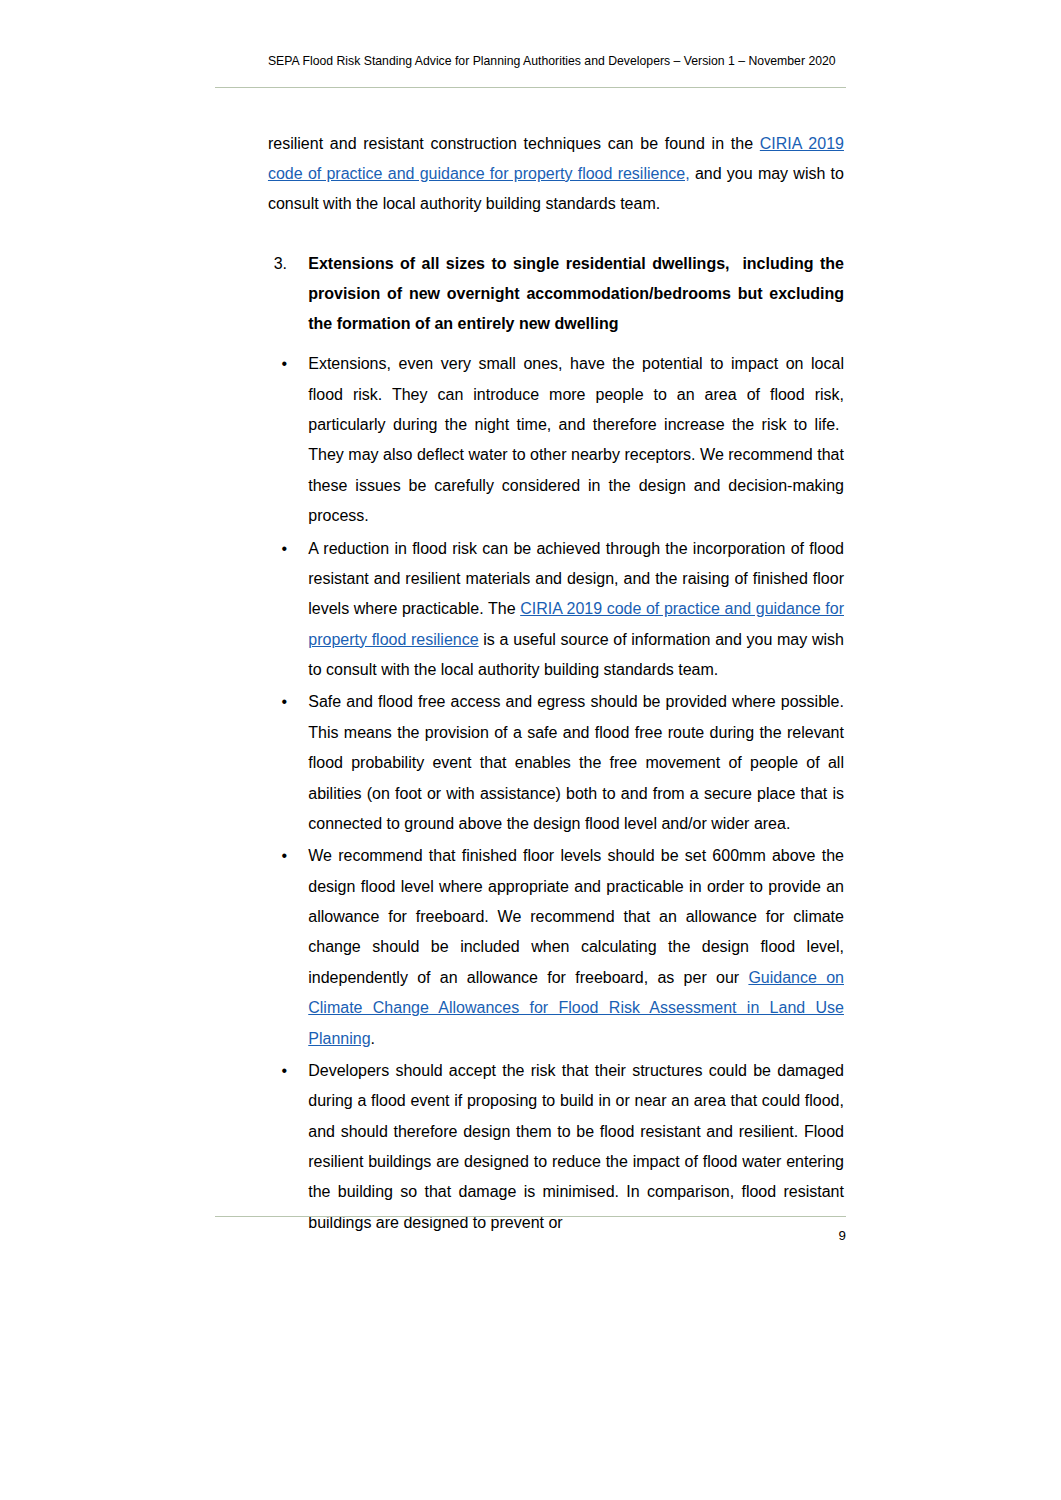SEPA Flood Risk Standing Advice for Planning Authorities and Developers – Version 1 – November 2020
resilient and resistant construction techniques can be found in the CIRIA 2019 code of practice and guidance for property flood resilience, and you may wish to consult with the local authority building standards team.
3. Extensions of all sizes to single residential dwellings, including the provision of new overnight accommodation/bedrooms but excluding the formation of an entirely new dwelling
Extensions, even very small ones, have the potential to impact on local flood risk. They can introduce more people to an area of flood risk, particularly during the night time, and therefore increase the risk to life. They may also deflect water to other nearby receptors. We recommend that these issues be carefully considered in the design and decision-making process.
A reduction in flood risk can be achieved through the incorporation of flood resistant and resilient materials and design, and the raising of finished floor levels where practicable. The CIRIA 2019 code of practice and guidance for property flood resilience is a useful source of information and you may wish to consult with the local authority building standards team.
Safe and flood free access and egress should be provided where possible. This means the provision of a safe and flood free route during the relevant flood probability event that enables the free movement of people of all abilities (on foot or with assistance) both to and from a secure place that is connected to ground above the design flood level and/or wider area.
We recommend that finished floor levels should be set 600mm above the design flood level where appropriate and practicable in order to provide an allowance for freeboard. We recommend that an allowance for climate change should be included when calculating the design flood level, independently of an allowance for freeboard, as per our Guidance on Climate Change Allowances for Flood Risk Assessment in Land Use Planning.
Developers should accept the risk that their structures could be damaged during a flood event if proposing to build in or near an area that could flood, and should therefore design them to be flood resistant and resilient. Flood resilient buildings are designed to reduce the impact of flood water entering the building so that damage is minimised. In comparison, flood resistant buildings are designed to prevent or
9